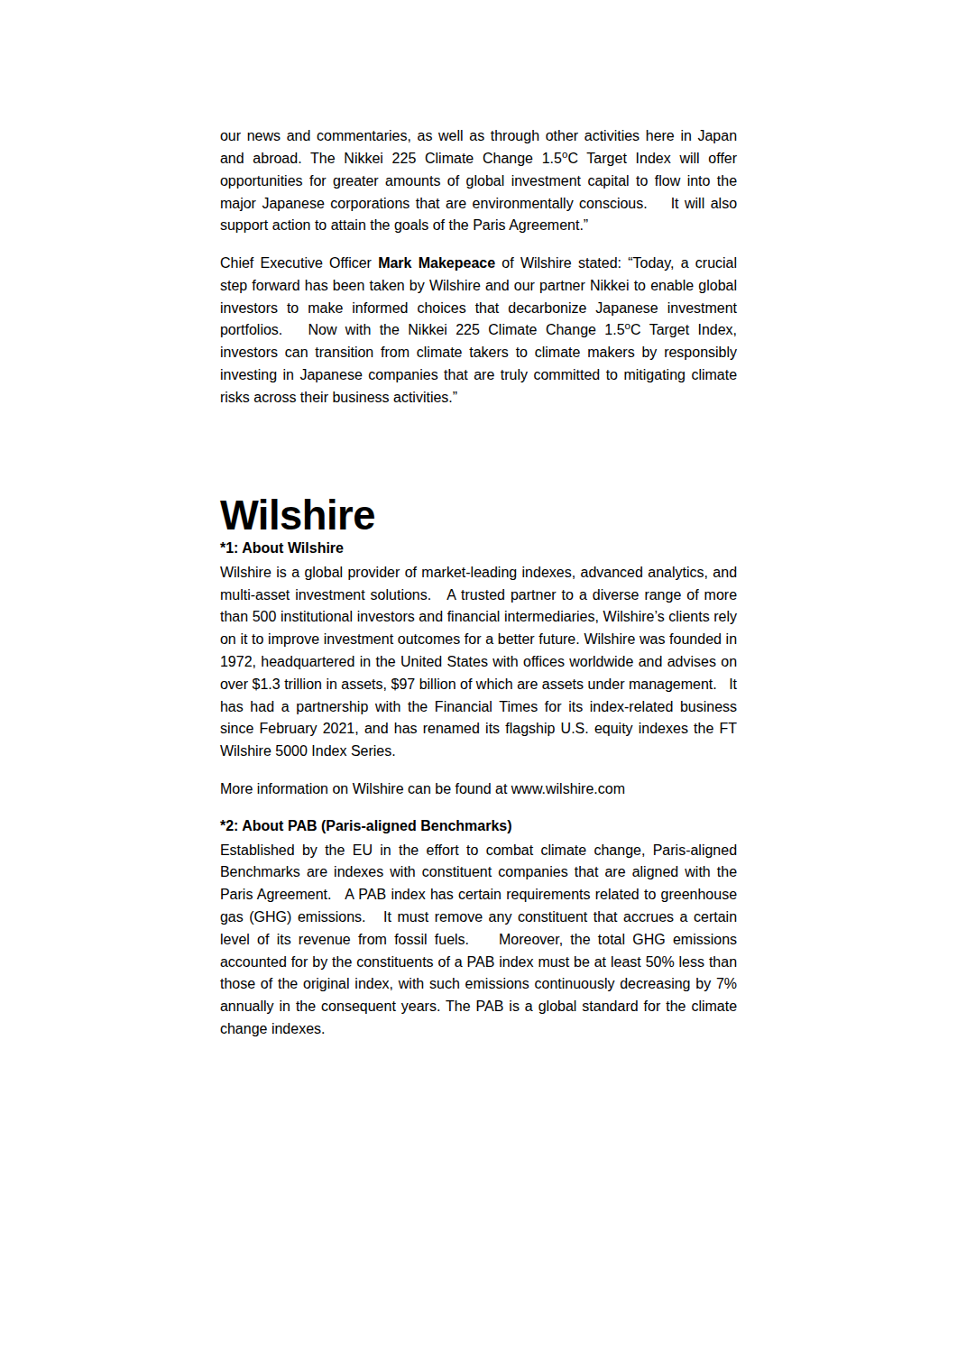our news and commentaries, as well as through other activities here in Japan and abroad. The Nikkei 225 Climate Change 1.5oC Target Index will offer opportunities for greater amounts of global investment capital to flow into the major Japanese corporations that are environmentally conscious. It will also support action to attain the goals of the Paris Agreement.”
Chief Executive Officer Mark Makepeace of Wilshire stated: “Today, a crucial step forward has been taken by Wilshire and our partner Nikkei to enable global investors to make informed choices that decarbonize Japanese investment portfolios. Now with the Nikkei 225 Climate Change 1.5oC Target Index, investors can transition from climate takers to climate makers by responsibly investing in Japanese companies that are truly committed to mitigating climate risks across their business activities.”
Wilshire
*1: About Wilshire
Wilshire is a global provider of market-leading indexes, advanced analytics, and multi-asset investment solutions. A trusted partner to a diverse range of more than 500 institutional investors and financial intermediaries, Wilshire’s clients rely on it to improve investment outcomes for a better future. Wilshire was founded in 1972, headquartered in the United States with offices worldwide and advises on over $1.3 trillion in assets, $97 billion of which are assets under management. It has had a partnership with the Financial Times for its index-related business since February 2021, and has renamed its flagship U.S. equity indexes the FT Wilshire 5000 Index Series.
More information on Wilshire can be found at www.wilshire.com
*2: About PAB (Paris-aligned Benchmarks)
Established by the EU in the effort to combat climate change, Paris-aligned Benchmarks are indexes with constituent companies that are aligned with the Paris Agreement. A PAB index has certain requirements related to greenhouse gas (GHG) emissions. It must remove any constituent that accrues a certain level of its revenue from fossil fuels. Moreover, the total GHG emissions accounted for by the constituents of a PAB index must be at least 50% less than those of the original index, with such emissions continuously decreasing by 7% annually in the consequent years. The PAB is a global standard for the climate change indexes.